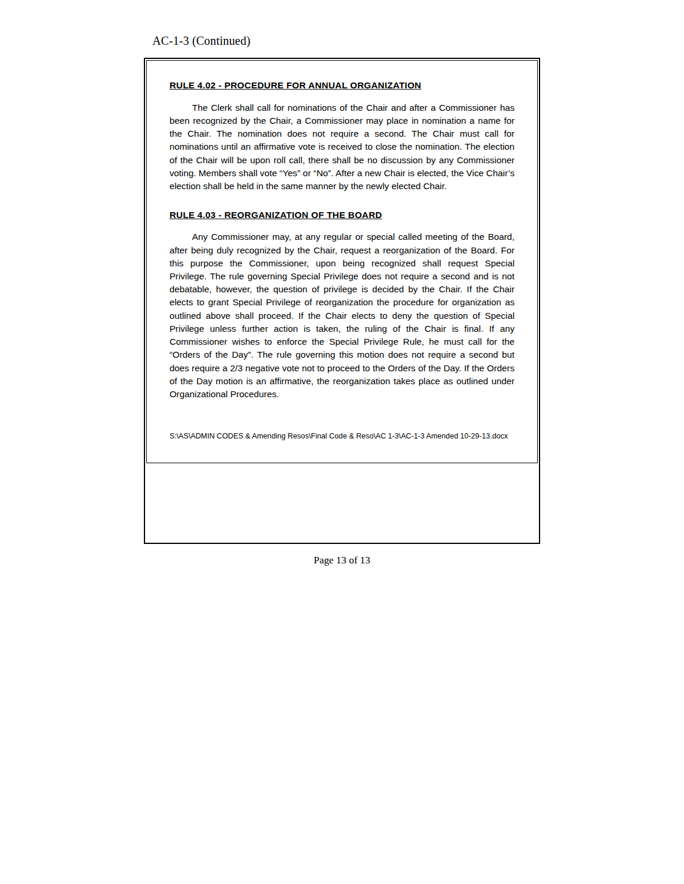AC-1-3 (Continued)
RULE 4.02 - PROCEDURE FOR ANNUAL ORGANIZATION
The Clerk shall call for nominations of the Chair and after a Commissioner has been recognized by the Chair, a Commissioner may place in nomination a name for the Chair. The nomination does not require a second. The Chair must call for nominations until an affirmative vote is received to close the nomination. The election of the Chair will be upon roll call, there shall be no discussion by any Commissioner voting. Members shall vote “Yes” or “No”. After a new Chair is elected, the Vice Chair’s election shall be held in the same manner by the newly elected Chair.
RULE 4.03 - REORGANIZATION OF THE BOARD
Any Commissioner may, at any regular or special called meeting of the Board, after being duly recognized by the Chair, request a reorganization of the Board. For this purpose the Commissioner, upon being recognized shall request Special Privilege. The rule governing Special Privilege does not require a second and is not debatable, however, the question of privilege is decided by the Chair. If the Chair elects to grant Special Privilege of reorganization the procedure for organization as outlined above shall proceed. If the Chair elects to deny the question of Special Privilege unless further action is taken, the ruling of the Chair is final. If any Commissioner wishes to enforce the Special Privilege Rule, he must call for the “Orders of the Day”. The rule governing this motion does not require a second but does require a 2/3 negative vote not to proceed to the Orders of the Day. If the Orders of the Day motion is an affirmative, the reorganization takes place as outlined under Organizational Procedures.
S:\AS\ADMIN CODES & Amending Resos\Final Code & Reso\AC 1-3\AC-1-3 Amended 10-29-13.docx
Page 13 of 13